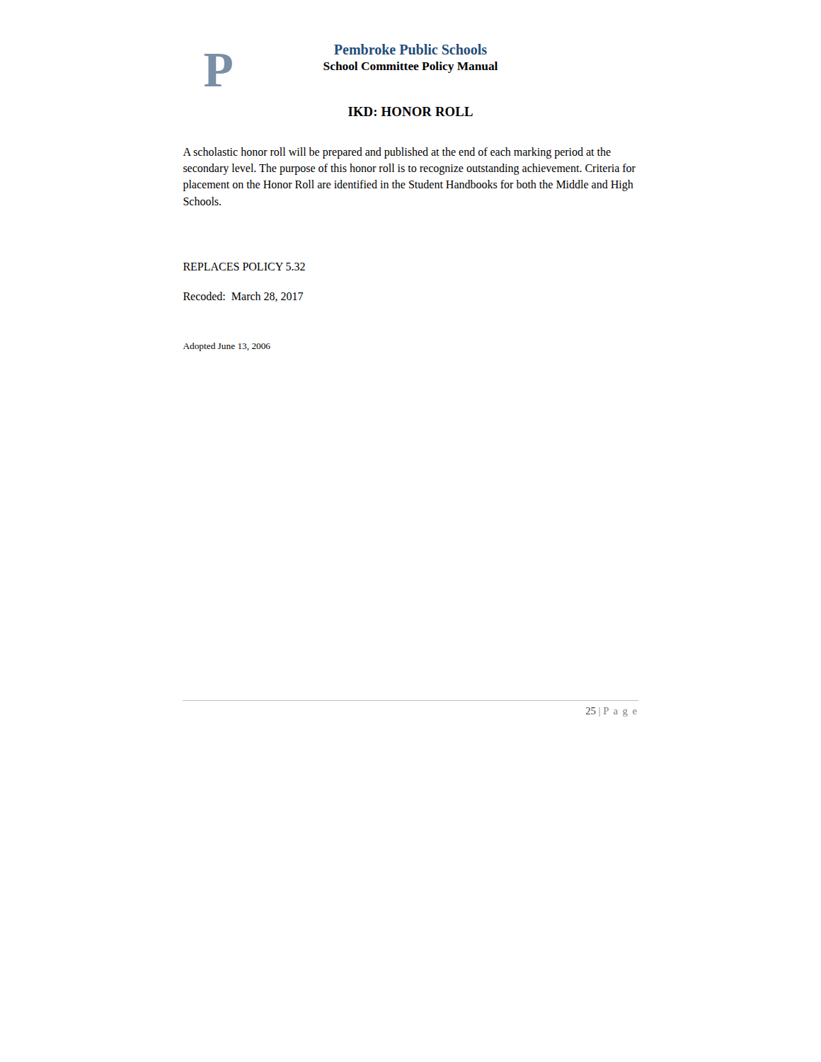P
Pembroke Public Schools
School Committee Policy Manual
IKD: HONOR ROLL
A scholastic honor roll will be prepared and published at the end of each marking period at the secondary level. The purpose of this honor roll is to recognize outstanding achievement. Criteria for placement on the Honor Roll are identified in the Student Handbooks for both the Middle and High Schools.
REPLACES POLICY 5.32
Recoded: March 28, 2017
Adopted June 13, 2006
25 | P a g e